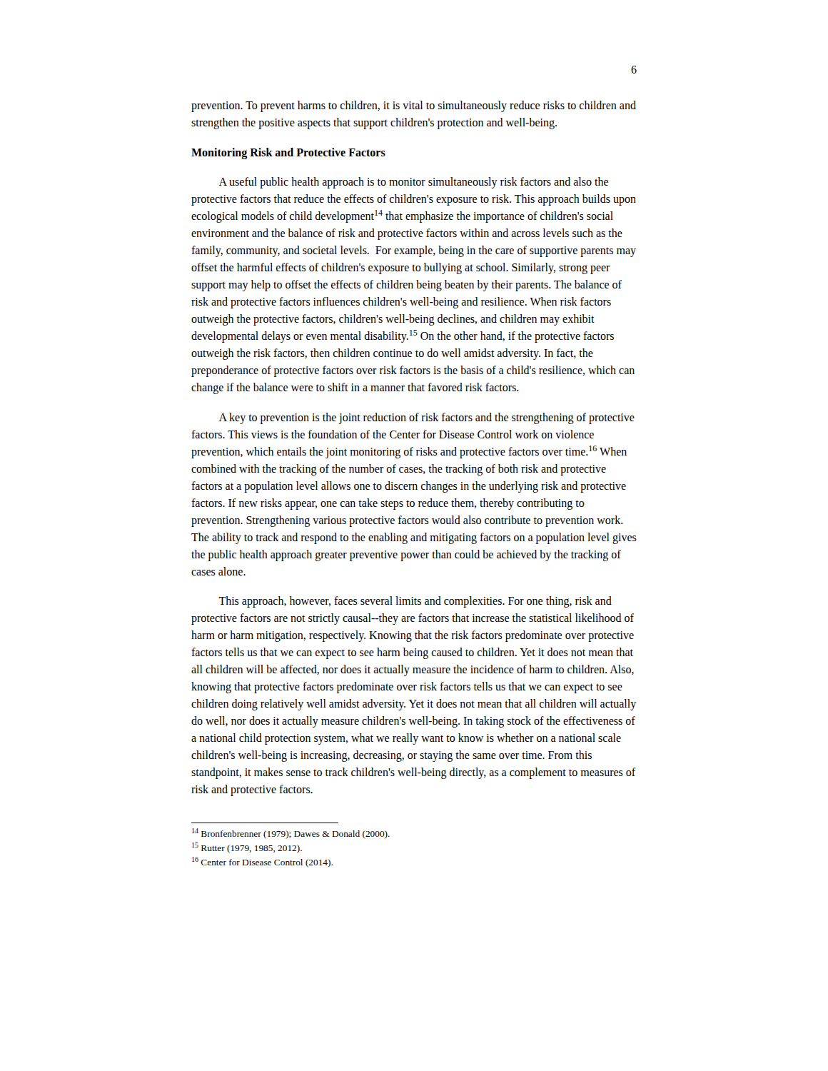6
prevention. To prevent harms to children, it is vital to simultaneously reduce risks to children and strengthen the positive aspects that support children's protection and well-being.
Monitoring Risk and Protective Factors
A useful public health approach is to monitor simultaneously risk factors and also the protective factors that reduce the effects of children's exposure to risk. This approach builds upon ecological models of child development14 that emphasize the importance of children's social environment and the balance of risk and protective factors within and across levels such as the family, community, and societal levels. For example, being in the care of supportive parents may offset the harmful effects of children's exposure to bullying at school. Similarly, strong peer support may help to offset the effects of children being beaten by their parents. The balance of risk and protective factors influences children's well-being and resilience. When risk factors outweigh the protective factors, children's well-being declines, and children may exhibit developmental delays or even mental disability.15 On the other hand, if the protective factors outweigh the risk factors, then children continue to do well amidst adversity. In fact, the preponderance of protective factors over risk factors is the basis of a child's resilience, which can change if the balance were to shift in a manner that favored risk factors.
A key to prevention is the joint reduction of risk factors and the strengthening of protective factors. This views is the foundation of the Center for Disease Control work on violence prevention, which entails the joint monitoring of risks and protective factors over time.16 When combined with the tracking of the number of cases, the tracking of both risk and protective factors at a population level allows one to discern changes in the underlying risk and protective factors. If new risks appear, one can take steps to reduce them, thereby contributing to prevention. Strengthening various protective factors would also contribute to prevention work. The ability to track and respond to the enabling and mitigating factors on a population level gives the public health approach greater preventive power than could be achieved by the tracking of cases alone.
This approach, however, faces several limits and complexities. For one thing, risk and protective factors are not strictly causal--they are factors that increase the statistical likelihood of harm or harm mitigation, respectively. Knowing that the risk factors predominate over protective factors tells us that we can expect to see harm being caused to children. Yet it does not mean that all children will be affected, nor does it actually measure the incidence of harm to children. Also, knowing that protective factors predominate over risk factors tells us that we can expect to see children doing relatively well amidst adversity. Yet it does not mean that all children will actually do well, nor does it actually measure children's well-being. In taking stock of the effectiveness of a national child protection system, what we really want to know is whether on a national scale children's well-being is increasing, decreasing, or staying the same over time. From this standpoint, it makes sense to track children's well-being directly, as a complement to measures of risk and protective factors.
14 Bronfenbrenner (1979); Dawes & Donald (2000).
15 Rutter (1979, 1985, 2012).
16 Center for Disease Control (2014).